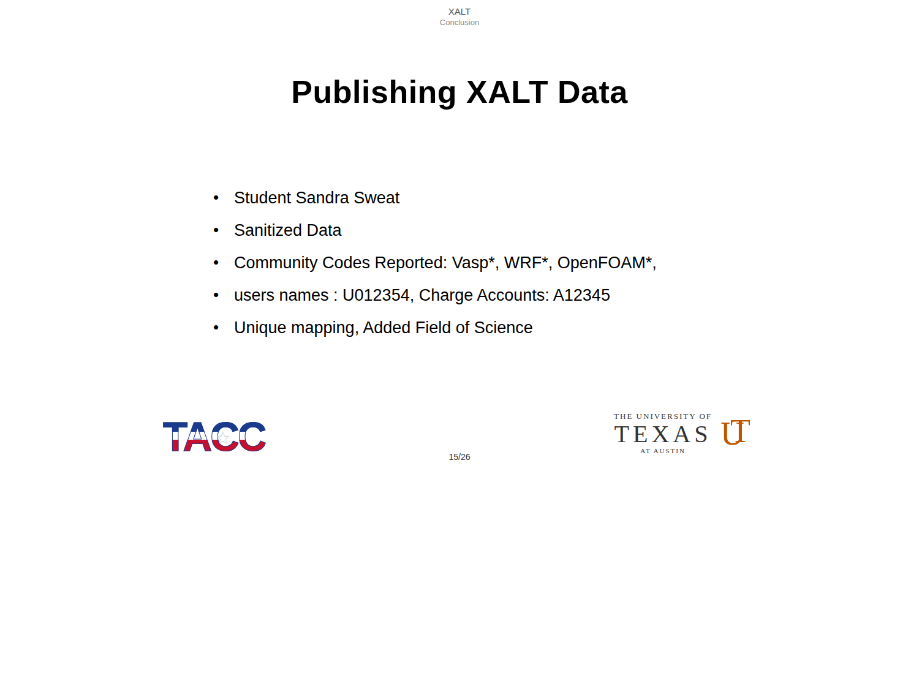XALT
Conclusion
Publishing XALT Data
Student Sandra Sweat
Sanitized Data
Community Codes Reported: Vasp*, WRF*, OpenFOAM*,
users names : U012354, Charge Accounts: A12345
Unique mapping, Added Field of Science
TACC ★
The University of
TEXAS
At Austin
U T
15/26